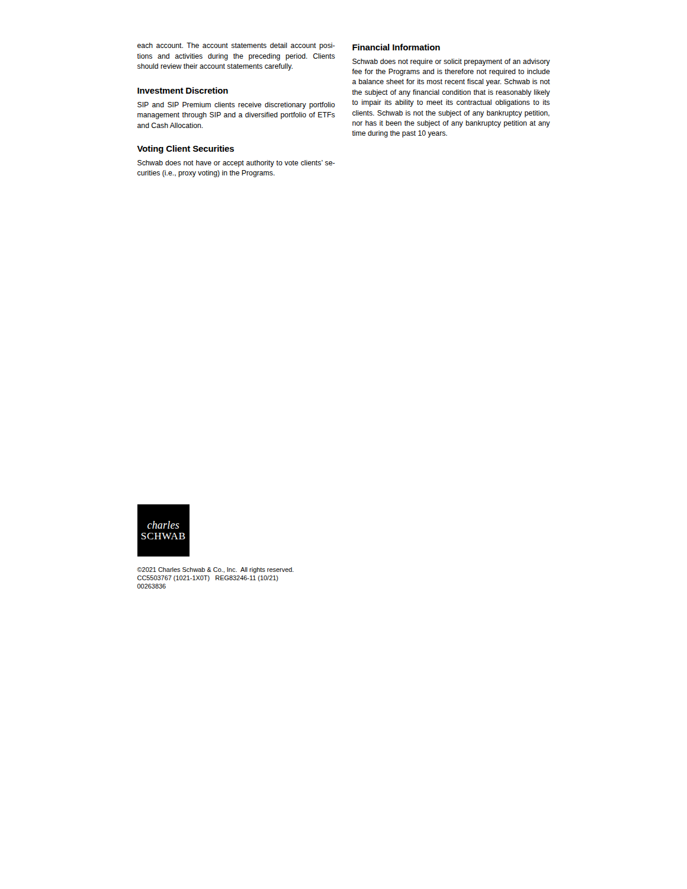each account. The account statements detail account positions and activities during the preceding period. Clients should review their account statements carefully.
Investment Discretion
SIP and SIP Premium clients receive discretionary portfolio management through SIP and a diversified portfolio of ETFs and Cash Allocation.
Voting Client Securities
Schwab does not have or accept authority to vote clients’ securities (i.e., proxy voting) in the Programs.
Financial Information
Schwab does not require or solicit prepayment of an advisory fee for the Programs and is therefore not required to include a balance sheet for its most recent fiscal year. Schwab is not the subject of any financial condition that is reasonably likely to impair its ability to meet its contractual obligations to its clients. Schwab is not the subject of any bankruptcy petition, nor has it been the subject of any bankruptcy petition at any time during the past 10 years.
charles
Schwab
©2021 Charles Schwab & Co., Inc. All rights reserved.
CC5503767 (1021-1X0T) REG83246-11 (10/21)
00263836